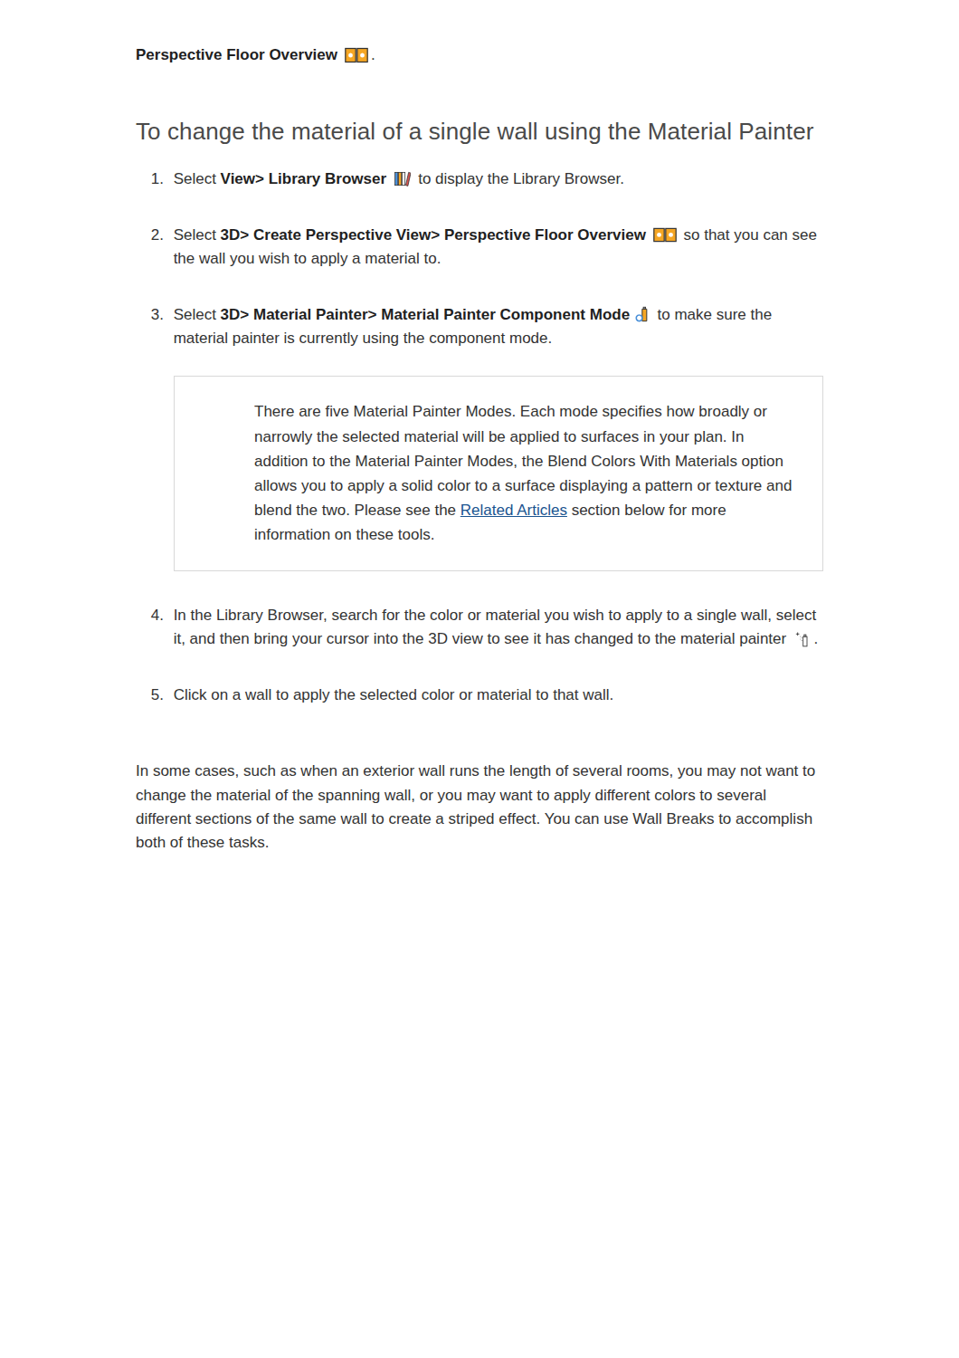Perspective Floor Overview .
To change the material of a single wall using the Material Painter
Select View> Library Browser to display the Library Browser.
Select 3D> Create Perspective View> Perspective Floor Overview so that you can see the wall you wish to apply a material to.
Select 3D> Material Painter> Material Painter Component Mode to make sure the material painter is currently using the component mode.
There are five Material Painter Modes. Each mode specifies how broadly or narrowly the selected material will be applied to surfaces in your plan. In addition to the Material Painter Modes, the Blend Colors With Materials option allows you to apply a solid color to a surface displaying a pattern or texture and blend the two. Please see the Related Articles section below for more information on these tools.
In the Library Browser, search for the color or material you wish to apply to a single wall, select it, and then bring your cursor into the 3D view to see it has changed to the material painter .
Click on a wall to apply the selected color or material to that wall.
In some cases, such as when an exterior wall runs the length of several rooms, you may not want to change the material of the spanning wall, or you may want to apply different colors to several different sections of the same wall to create a striped effect. You can use Wall Breaks to accomplish both of these tasks.